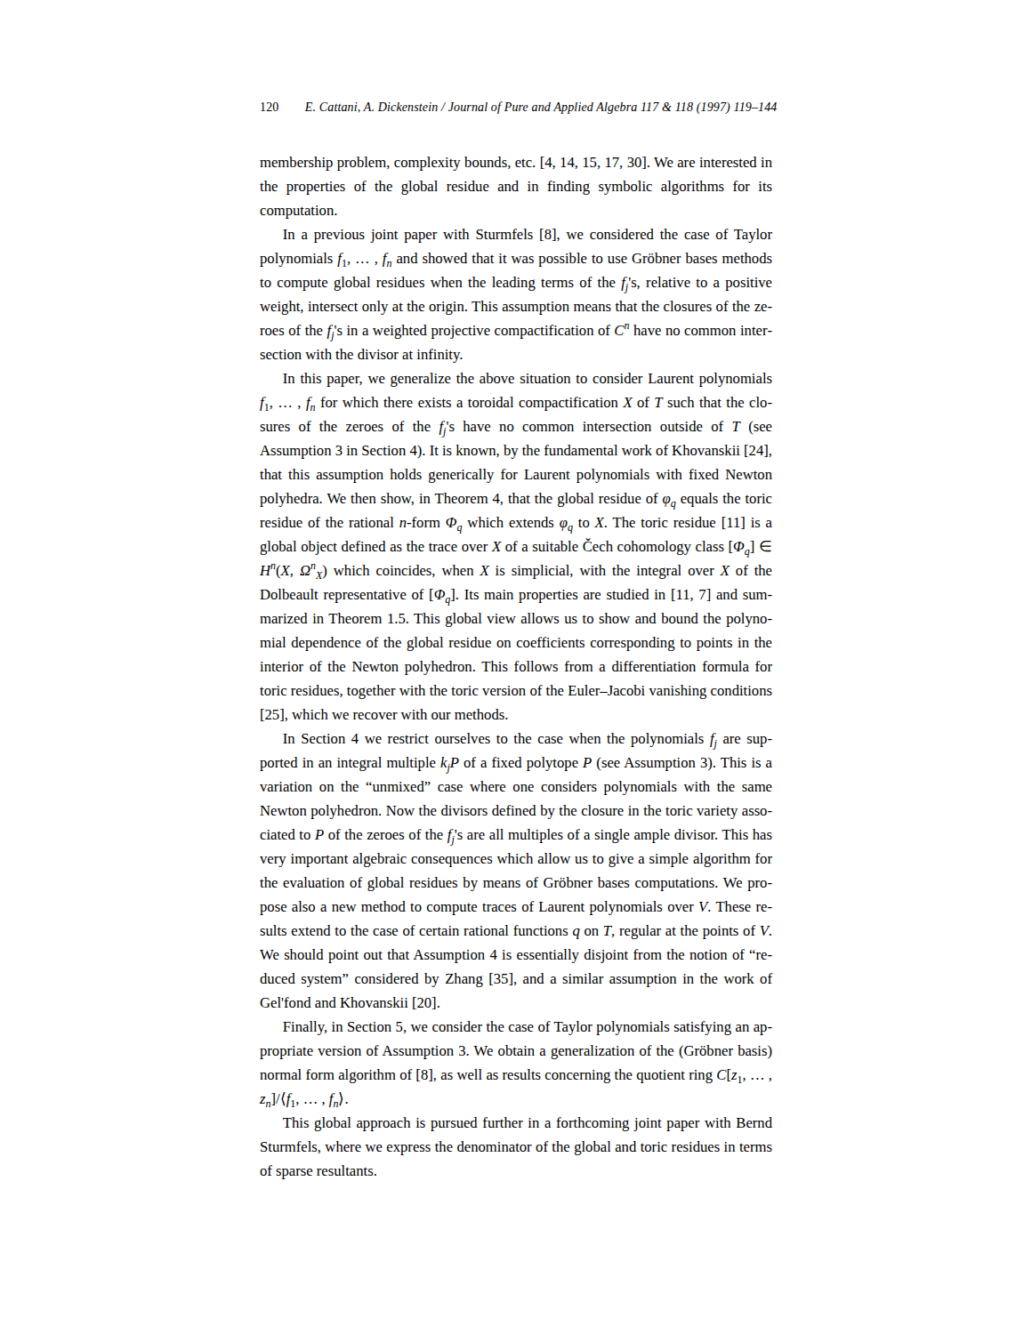120 E. Cattani, A. Dickenstein / Journal of Pure and Applied Algebra 117 & 118 (1997) 119–144
membership problem, complexity bounds, etc. [4, 14, 15, 17, 30]. We are interested in the properties of the global residue and in finding symbolic algorithms for its computation.
In a previous joint paper with Sturmfels [8], we considered the case of Taylor polynomials f1, … , fn and showed that it was possible to use Gröbner bases methods to compute global residues when the leading terms of the fj's, relative to a positive weight, intersect only at the origin. This assumption means that the closures of the zeroes of the fj's in a weighted projective compactification of Cn have no common intersection with the divisor at infinity.
In this paper, we generalize the above situation to consider Laurent polynomials f1, … , fn for which there exists a toroidal compactification X of T such that the closures of the zeroes of the fj's have no common intersection outside of T (see Assumption 3 in Section 4). It is known, by the fundamental work of Khovanskii [24], that this assumption holds generically for Laurent polynomials with fixed Newton polyhedra. We then show, in Theorem 4, that the global residue of φq equals the toric residue of the rational n-form Φq which extends φq to X. The toric residue [11] is a global object defined as the trace over X of a suitable Čech cohomology class [Φq] ∈ Hn(X, ΩnX) which coincides, when X is simplicial, with the integral over X of the Dolbeault representative of [Φq]. Its main properties are studied in [11, 7] and summarized in Theorem 1.5. This global view allows us to show and bound the polynomial dependence of the global residue on coefficients corresponding to points in the interior of the Newton polyhedron. This follows from a differentiation formula for toric residues, together with the toric version of the Euler–Jacobi vanishing conditions [25], which we recover with our methods.
In Section 4 we restrict ourselves to the case when the polynomials fj are supported in an integral multiple kjP of a fixed polytope P (see Assumption 3). This is a variation on the “unmixed” case where one considers polynomials with the same Newton polyhedron. Now the divisors defined by the closure in the toric variety associated to P of the zeroes of the fj's are all multiples of a single ample divisor. This has very important algebraic consequences which allow us to give a simple algorithm for the evaluation of global residues by means of Gröbner bases computations. We propose also a new method to compute traces of Laurent polynomials over V. These results extend to the case of certain rational functions q on T, regular at the points of V. We should point out that Assumption 4 is essentially disjoint from the notion of “reduced system” considered by Zhang [35], and a similar assumption in the work of Gel'fond and Khovanskii [20].
Finally, in Section 5, we consider the case of Taylor polynomials satisfying an appropriate version of Assumption 3. We obtain a generalization of the (Gröbner basis) normal form algorithm of [8], as well as results concerning the quotient ring C[z1, … , zn]/⟨f1, … , fn⟩.
This global approach is pursued further in a forthcoming joint paper with Bernd Sturmfels, where we express the denominator of the global and toric residues in terms of sparse resultants.